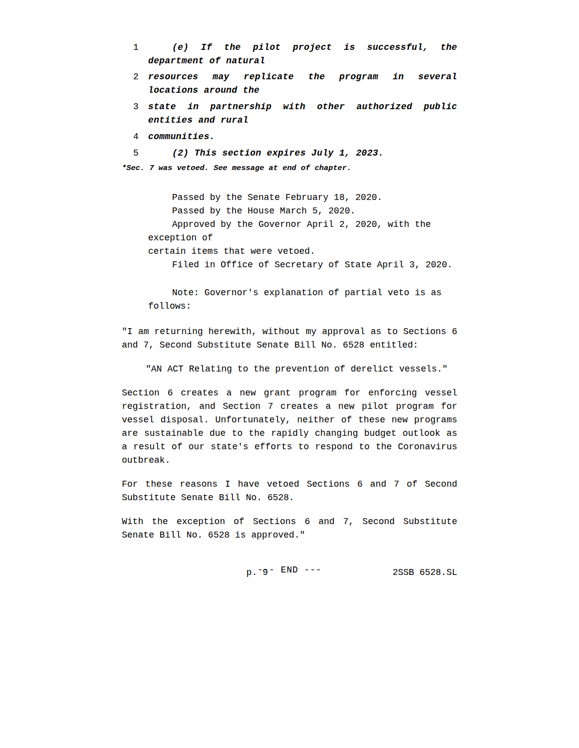(e) If the pilot project is successful, the department of natural
resources may replicate the program in several locations around the
state in partnership with other authorized public entities and rural
communities.
(2) This section expires July 1, 2023.
*Sec. 7 was vetoed. See message at end of chapter.
Passed by the Senate February 18, 2020.
Passed by the House March 5, 2020.
Approved by the Governor April 2, 2020, with the exception of
certain items that were vetoed.
Filed in Office of Secretary of State April 3, 2020.
Note: Governor's explanation of partial veto is as follows:
"I am returning herewith, without my approval as to Sections 6 and 7, Second Substitute Senate Bill No. 6528 entitled:
"AN ACT Relating to the prevention of derelict vessels."
Section 6 creates a new grant program for enforcing vessel registration, and Section 7 creates a new pilot program for vessel disposal. Unfortunately, neither of these new programs are sustainable due to the rapidly changing budget outlook as a result of our state's efforts to respond to the Coronavirus outbreak.
For these reasons I have vetoed Sections 6 and 7 of Second Substitute Senate Bill No. 6528.
With the exception of Sections 6 and 7, Second Substitute Senate Bill No. 6528 is approved."
--- END ---
p. 9 2SSB 6528.SL